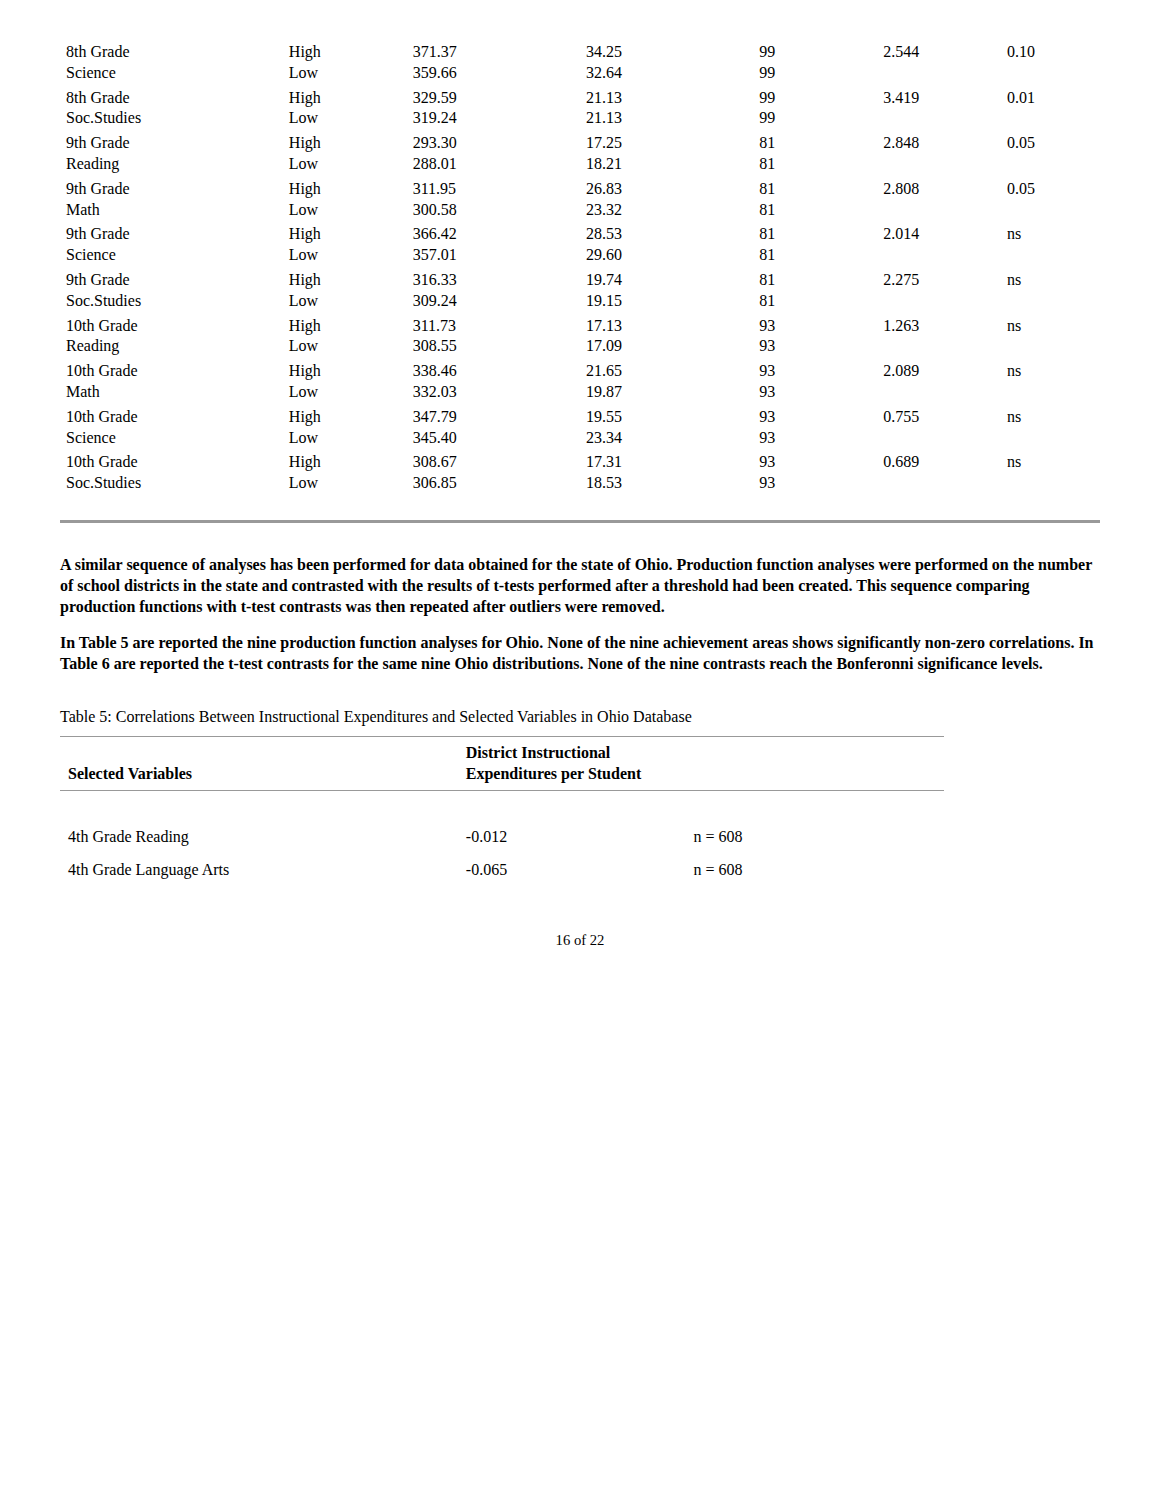| 8th Grade Science | High Low | 371.37 359.66 | 34.25 32.64 | 99 99 | 2.544 | 0.10 |
| 8th Grade Soc.Studies | High Low | 329.59 319.24 | 21.13 21.13 | 99 99 | 3.419 | 0.01 |
| 9th Grade Reading | High Low | 293.30 288.01 | 17.25 18.21 | 81 81 | 2.848 | 0.05 |
| 9th Grade Math | High Low | 311.95 300.58 | 26.83 23.32 | 81 81 | 2.808 | 0.05 |
| 9th Grade Science | High Low | 366.42 357.01 | 28.53 29.60 | 81 81 | 2.014 | ns |
| 9th Grade Soc.Studies | High Low | 316.33 309.24 | 19.74 19.15 | 81 81 | 2.275 | ns |
| 10th Grade Reading | High Low | 311.73 308.55 | 17.13 17.09 | 93 93 | 1.263 | ns |
| 10th Grade Math | High Low | 338.46 332.03 | 21.65 19.87 | 93 93 | 2.089 | ns |
| 10th Grade Science | High Low | 347.79 345.40 | 19.55 23.34 | 93 93 | 0.755 | ns |
| 10th Grade Soc.Studies | High Low | 308.67 306.85 | 17.31 18.53 | 93 93 | 0.689 | ns |
A similar sequence of analyses has been performed for data obtained for the state of Ohio. Production function analyses were performed on the number of school districts in the state and contrasted with the results of t-tests performed after a threshold had been created. This sequence comparing production functions with t-test contrasts was then repeated after outliers were removed.
In Table 5 are reported the nine production function analyses for Ohio. None of the nine achievement areas shows significantly non-zero correlations. In Table 6 are reported the t-test contrasts for the same nine Ohio distributions. None of the nine contrasts reach the Bonferonni significance levels.
Table 5: Correlations Between Instructional Expenditures and Selected Variables in Ohio Database
| Selected Variables | District Instructional Expenditures per Student |
| --- | --- |
| 4th Grade Reading | -0.012 | n = 608 |
| 4th Grade Language Arts | -0.065 | n = 608 |
16 of 22